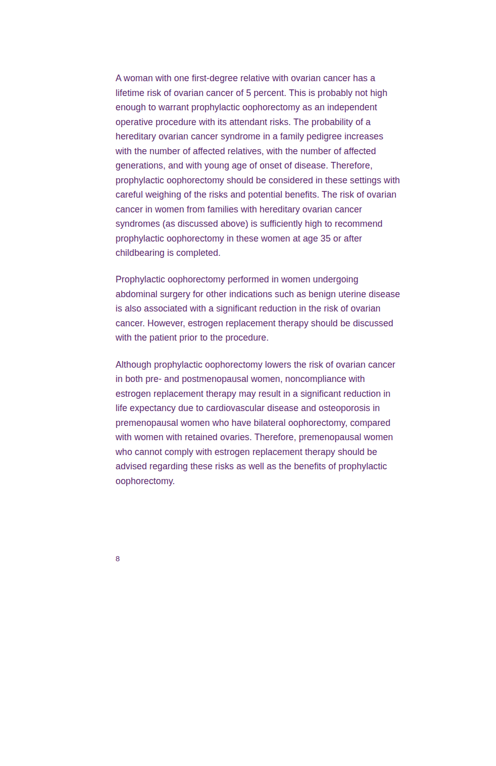A woman with one first-degree relative with ovarian cancer has a lifetime risk of ovarian cancer of 5 percent. This is probably not high enough to warrant prophylactic oophorectomy as an independent operative procedure with its attendant risks. The probability of a hereditary ovarian cancer syndrome in a family pedigree increases with the number of affected relatives, with the number of affected generations, and with young age of onset of disease. Therefore, prophylactic oophorectomy should be considered in these settings with careful weighing of the risks and potential benefits. The risk of ovarian cancer in women from families with hereditary ovarian cancer syndromes (as discussed above) is sufficiently high to recommend prophylactic oophorectomy in these women at age 35 or after childbearing is completed.
Prophylactic oophorectomy performed in women undergoing abdominal surgery for other indications such as benign uterine disease is also associated with a significant reduction in the risk of ovarian cancer. However, estrogen replacement therapy should be discussed with the patient prior to the procedure.
Although prophylactic oophorectomy lowers the risk of ovarian cancer in both pre- and postmenopausal women, noncompliance with estrogen replacement therapy may result in a significant reduction in life expectancy due to cardiovascular disease and osteoporosis in premenopausal women who have bilateral oophorectomy, compared with women with retained ovaries. Therefore, premenopausal women who cannot comply with estrogen replacement therapy should be advised regarding these risks as well as the benefits of prophylactic oophorectomy.
8